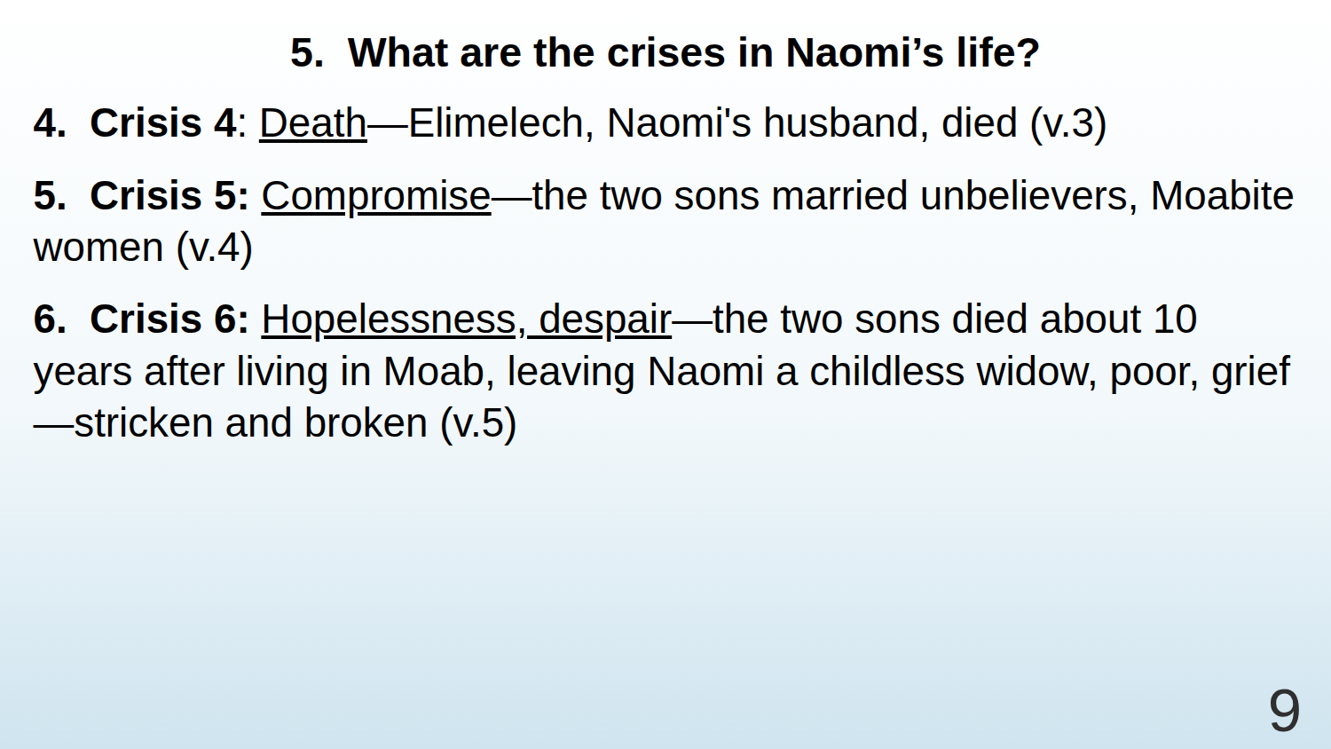5. What are the crises in Naomi’s life?
4. Crisis 4: Death—Elimelech, Naomi's husband, died (v.3)
5. Crisis 5: Compromise—the two sons married unbelievers, Moabite women (v.4)
6. Crisis 6: Hopelessness, despair—the two sons died about 10 years after living in Moab, leaving Naomi a childless widow, poor, grief—stricken and broken (v.5)
9